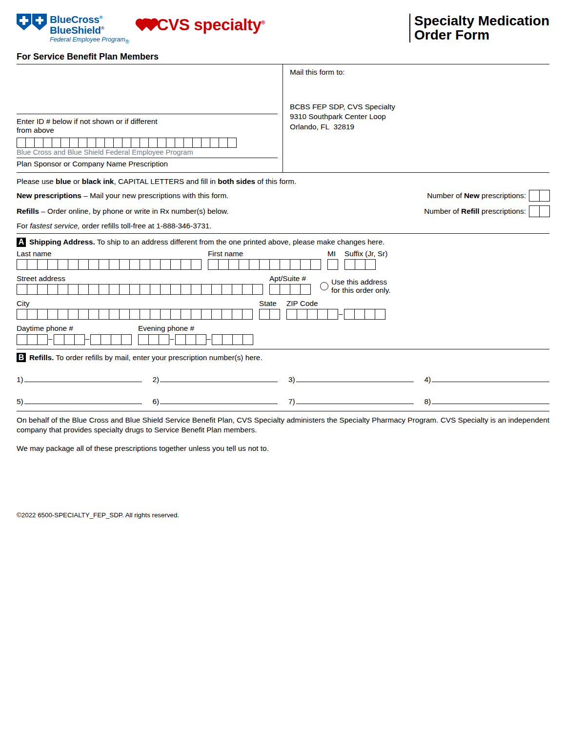BlueCross®
BlueShield®
Federal Employee Program®
CVS specialty®
Specialty Medication
Order Form
For Service Benefit Plan Members
Enter ID # below if not shown or if different
from above
Blue Cross and Blue Shield Federal Employee Program
Plan Sponsor or Company Name Prescription
Mail this form to:
BCBS FEP SDP, CVS Specialty
9310 Southpark Center Loop
Orlando, FL 32819
Please use blue or black ink, CAPITAL LETTERS and fill in both sides of this form.
New prescriptions – Mail your new prescriptions with this form.
Number of New prescriptions:
Refills – Order online, by phone or write in Rx number(s) below.
Number of Refill prescriptions:
For fastest service, order refills toll-free at 1-888-346-3731.
A Shipping Address. To ship to an address different from the one printed above, please make changes here.
Last name
First name
MI
Suffix (Jr, Sr)
Street address
Apt/Suite #
Use this address
for this order only.
City
State
ZIP Code
–
Daytime phone #
–
–
Evening phone #
–
–
B Refills. To order refills by mail, enter your prescription number(s) here.
1)
2)
3)
4)
5)
6)
7)
8)
On behalf of the Blue Cross and Blue Shield Service Benefit Plan, CVS Specialty administers the Specialty Pharmacy Program. CVS Specialty is an independent company that provides specialty drugs to Service Benefit Plan members.
We may package all of these prescriptions together unless you tell us not to.
©2022 6500-SPECIALTY_FEP_SDP. All rights reserved.